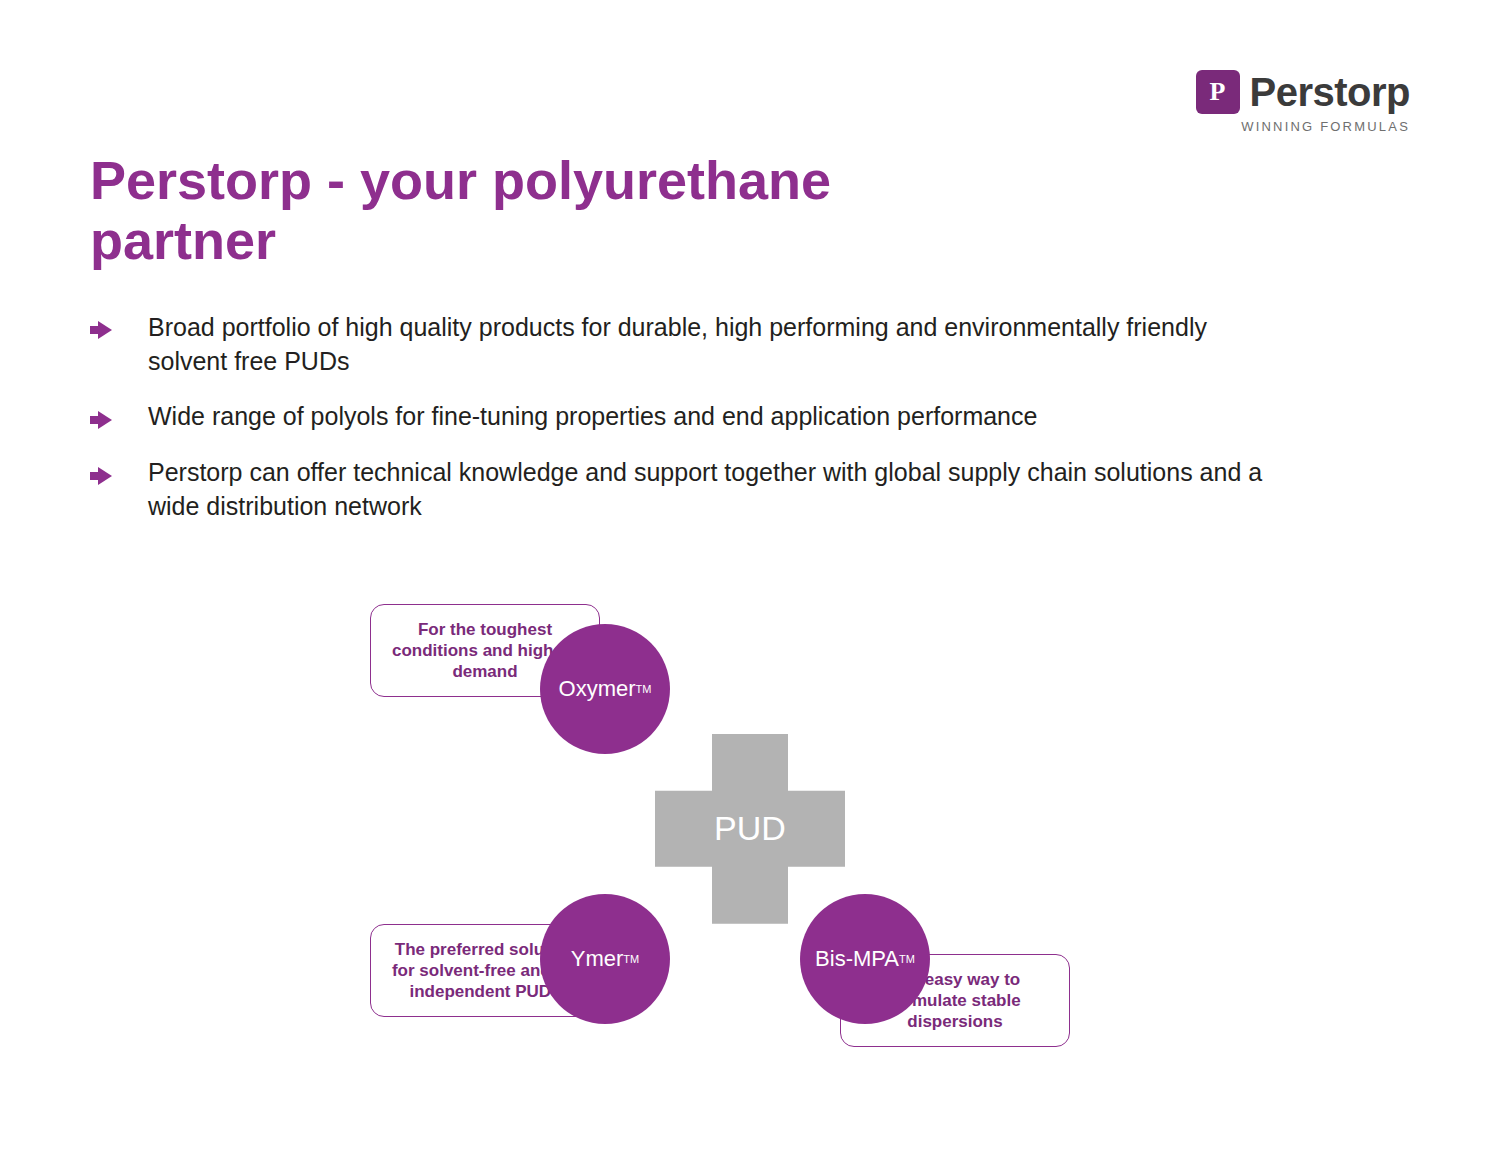P
Perstorp
WINNING FORMULAS
Perstorp - your polyurethane partner
Broad portfolio of high quality products for durable, high performing and environmentally friendly solvent free PUDs
Wide range of polyols for fine-tuning properties and end application performance
Perstorp can offer technical knowledge and support together with global supply chain solutions and a wide distribution network
For the toughest conditions and highest demand
The preferred solution for solvent-free and pH independent PUDs
The easy way to formulate stable dispersions
PUD
OxymerTM
YmerTM
Bis-MPATM